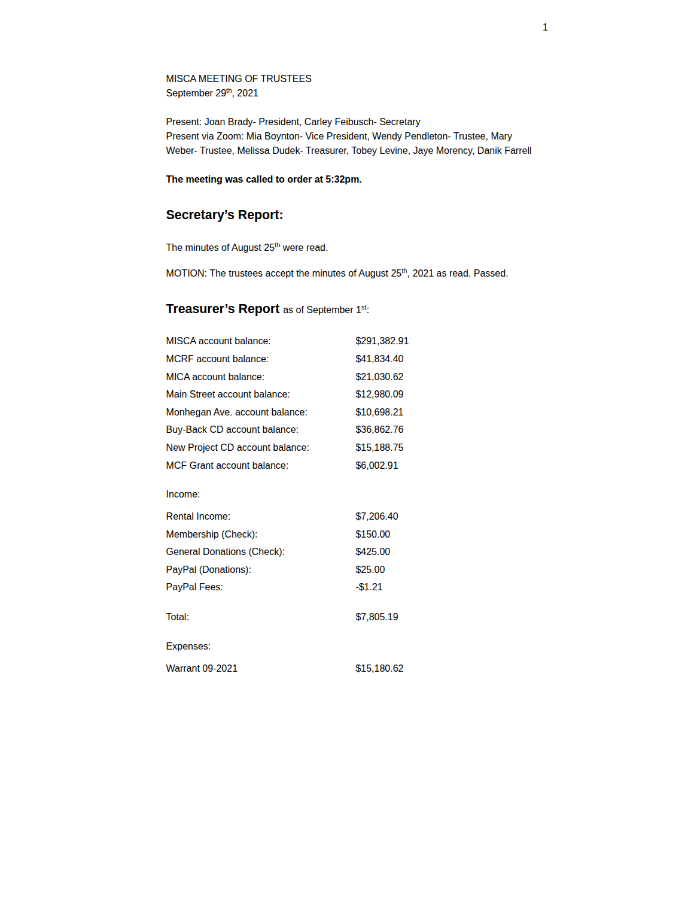1
MISCA MEETING OF TRUSTEES
September 29th, 2021
Present: Joan Brady- President, Carley Feibusch- Secretary
Present via Zoom: Mia Boynton- Vice President, Wendy Pendleton- Trustee, Mary Weber- Trustee, Melissa Dudek- Treasurer, Tobey Levine, Jaye Morency, Danik Farrell
The meeting was called to order at 5:32pm.
Secretary’s Report:
The minutes of August 25th were read.
MOTION: The trustees accept the minutes of August 25th, 2021 as read. Passed.
Treasurer’s Report as of September 1st:
| MISCA account balance: | $291,382.91 |
| MCRF account balance: | $41,834.40 |
| MICA account balance: | $21,030.62 |
| Main Street account balance: | $12,980.09 |
| Monhegan Ave. account balance: | $10,698.21 |
| Buy-Back CD account balance: | $36,862.76 |
| New Project CD account balance: | $15,188.75 |
| MCF Grant account balance: | $6,002.91 |
Income:
| Rental Income: | $7,206.40 |
| Membership (Check): | $150.00 |
| General Donations (Check): | $425.00 |
| PayPal (Donations): | $25.00 |
| PayPal Fees: | -$1.21 |
| Total: | $7,805.19 |
Expenses:
| Warrant 09-2021 | $15,180.62 |